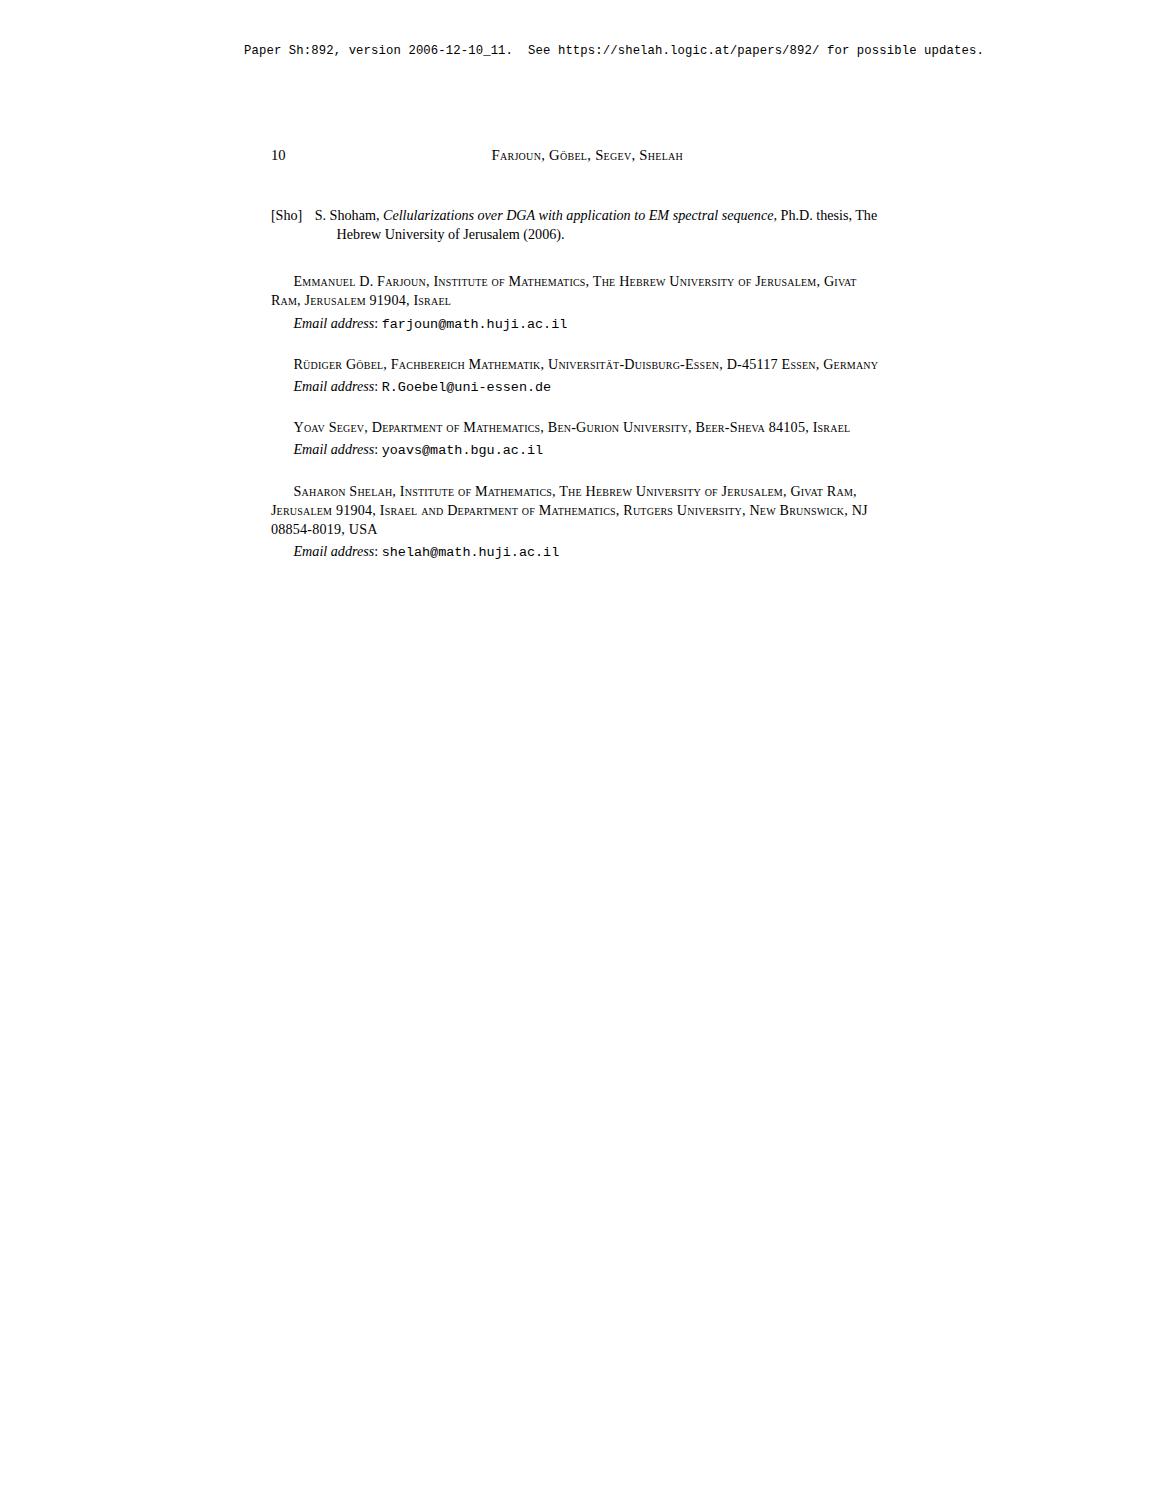Paper Sh:892, version 2006-12-10_11. See https://shelah.logic.at/papers/892/ for possible updates.
10 Farjoun, Göbel, Segev, Shelah
[Sho] S. Shoham, Cellularizations over DGA with application to EM spectral sequence, Ph.D. thesis, The Hebrew University of Jerusalem (2006).
Emmanuel D. Farjoun, Institute of Mathematics, The Hebrew University of Jerusalem, Givat Ram, Jerusalem 91904, Israel Email address: farjoun@math.huji.ac.il
Rüdiger Göbel, Fachbereich Mathematik, Universität-Duisburg-Essen, D-45117 Essen, Germany Email address: R.Goebel@uni-essen.de
Yoav Segev, Department of Mathematics, Ben-Gurion University, Beer-Sheva 84105, Israel Email address: yoavs@math.bgu.ac.il
Saharon Shelah, Institute of Mathematics, The Hebrew University of Jerusalem, Givat Ram, Jerusalem 91904, Israel and Department of Mathematics, Rutgers University, New Brunswick, NJ 08854-8019, USA Email address: shelah@math.huji.ac.il